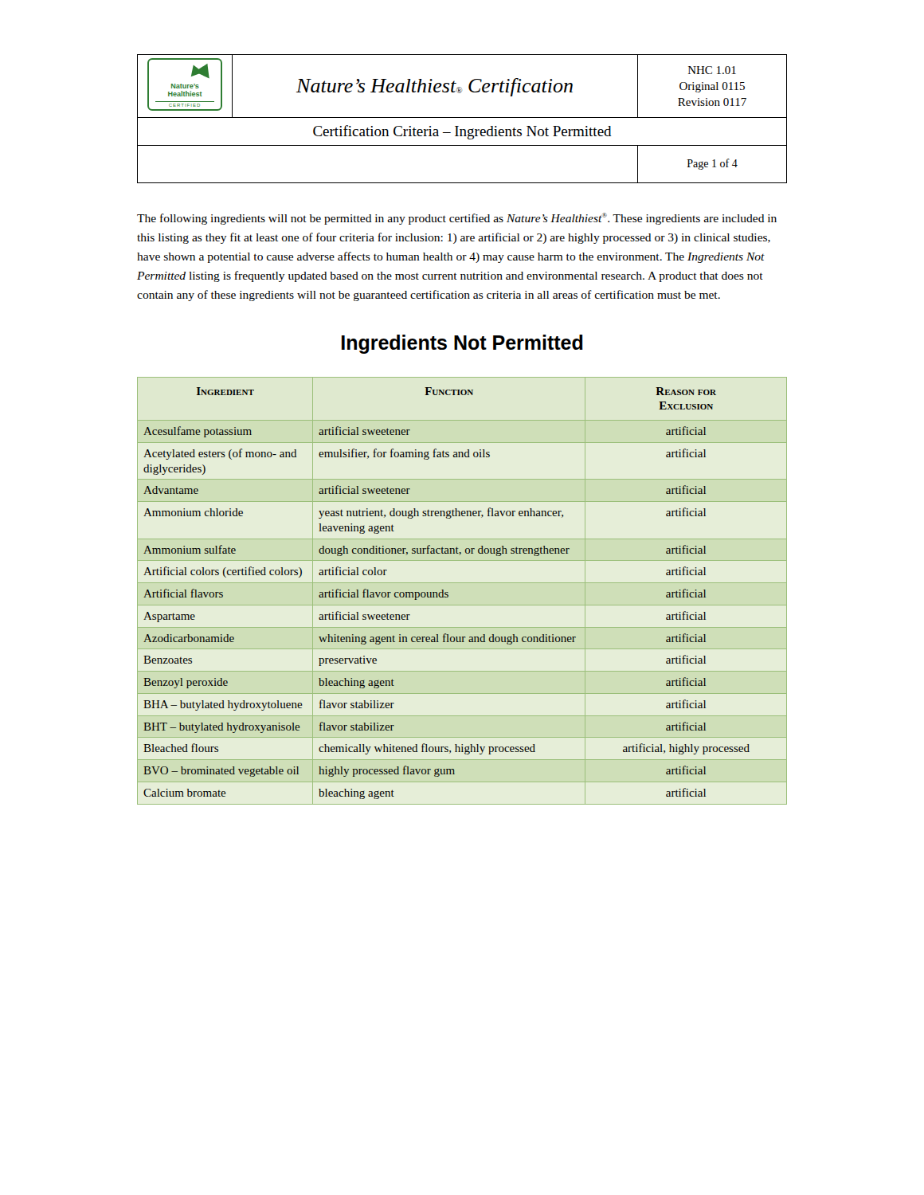| Nature’s Healthiest CERTIFIED | Nature’s Healthiest ® Certification | NHC 1.01 Original 0115 Revision 0117 |
| Certification Criteria – Ingredients Not Permitted |
| | Page 1 of 4 |
The following ingredients will not be permitted in any product certified as Nature’s Healthiest®. These ingredients are included in this listing as they fit at least one of four criteria for inclusion: 1) are artificial or 2) are highly processed or 3) in clinical studies, have shown a potential to cause adverse affects to human health or 4) may cause harm to the environment. The Ingredients Not Permitted listing is frequently updated based on the most current nutrition and environmental research. A product that does not contain any of these ingredients will not be guaranteed certification as criteria in all areas of certification must be met.
Ingredients Not Permitted
| Ingredient | Function | Reason for Exclusion |
| --- | --- | --- |
| Acesulfame potassium | artificial sweetener | artificial |
| Acetylated esters (of mono- and diglycerides) | emulsifier, for foaming fats and oils | artificial |
| Advantame | artificial sweetener | artificial |
| Ammonium chloride | yeast nutrient, dough strengthener, flavor enhancer, leavening agent | artificial |
| Ammonium sulfate | dough conditioner, surfactant, or dough strengthener | artificial |
| Artificial colors (certified colors) | artificial color | artificial |
| Artificial flavors | artificial flavor compounds | artificial |
| Aspartame | artificial sweetener | artificial |
| Azodicarbonamide | whitening agent in cereal flour and dough conditioner | artificial |
| Benzoates | preservative | artificial |
| Benzoyl peroxide | bleaching agent | artificial |
| BHA – butylated hydroxytoluene | flavor stabilizer | artificial |
| BHT – butylated hydroxyanisole | flavor stabilizer | artificial |
| Bleached flours | chemically whitened flours, highly processed | artificial, highly processed |
| BVO – brominated vegetable oil | highly processed flavor gum | artificial |
| Calcium bromate | bleaching agent | artificial |